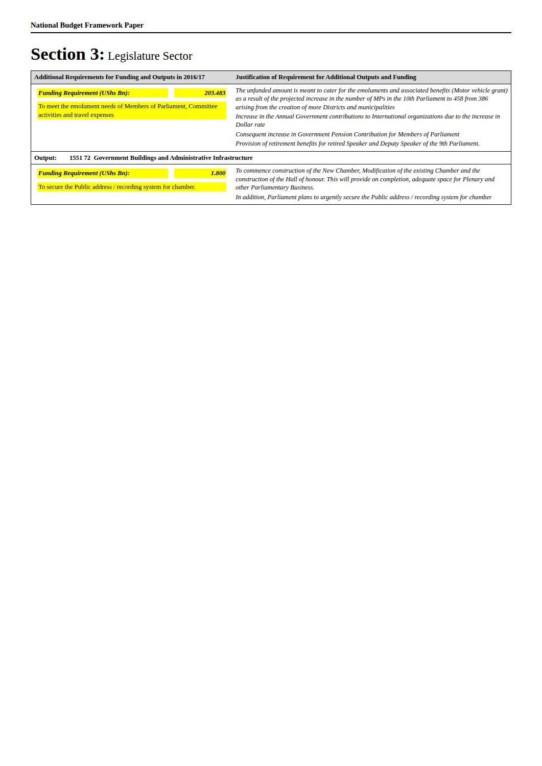National Budget Framework Paper
Section 3: Legislature Sector
| Additional Requirements for Funding and Outputs in 2016/17 | Justification of Requirement for Additional Outputs and Funding |
| / Funding Requirement (UShs Bn): / 203.483 / / To meet the emolument needs of Members of Parliament, Committee activities and travel expenses / | The unfunded amount is meant to cater for the emoluments and associated benefits (Motor vehicle grant) as a result of the projected increase in the number of MPs in the 10th Parliament to 458 from 386 arising from the creation of more Districts and municipalities Increase in the Annual Government contributions to International organizations due to the increase in Dollar rate Consequent increase in Government Pension Contribution for Members of Parliament Provision of retirement benefits for retired Speaker and Deputy Speaker of the 9th Parliament. |
| Output: 1551 72 Government Buildings and Administrative Infrastructure |
| / Funding Requirement (UShs Bn): / 1.800 / / To secure the Public address / recording system for chamber. / | To commence construction of the New Chamber, Modification of the existing Chamber and the construction of the Hall of honour. This will provide on completion, adequate space for Plenary and other Parliamentary Business. In addition, Parliament plans to urgently secure the Public address / recording system for chamber |